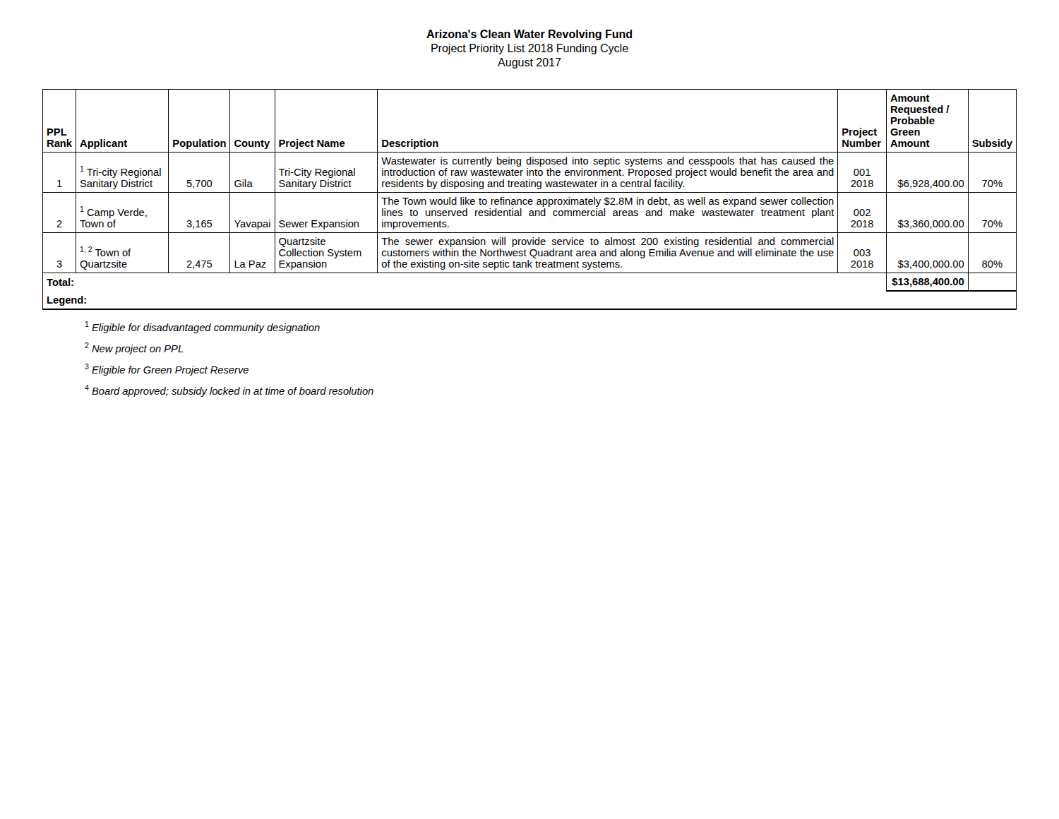Arizona's Clean Water Revolving Fund
Project Priority List 2018 Funding Cycle
August 2017
| PPL Rank | Applicant | Population | County | Project Name | Description | Project Number | Amount Requested / Probable Green Amount | Subsidy |
| --- | --- | --- | --- | --- | --- | --- | --- | --- |
| 1 | 1 Tri-city Regional Sanitary District | 5,700 | Gila | Tri-City Regional Sanitary District | Wastewater is currently being disposed into septic systems and cesspools that has caused the introduction of raw wastewater into the environment. Proposed project would benefit the area and residents by disposing and treating wastewater in a central facility. | 001 2018 | $6,928,400.00 | 70% |
| 2 | 1 Camp Verde, Town of | 3,165 | Yavapai | Sewer Expansion | The Town would like to refinance approximately $2.8M in debt, as well as expand sewer collection lines to unserved residential and commercial areas and make wastewater treatment plant improvements. | 002 2018 | $3,360,000.00 | 70% |
| 3 | 1, 2 Town of Quartzsite | 2,475 | La Paz | Quartzsite Collection System Expansion | The sewer expansion will provide service to almost 200 existing residential and commercial customers within the Northwest Quadrant area and along Emilia Avenue and will eliminate the use of the existing on-site septic tank treatment systems. | 003 2018 | $3,400,000.00 | 80% |
| Total: | $13,688,400.00 | |
| Legend: |
1 Eligible for disadvantaged community designation
2 New project on PPL
3 Eligible for Green Project Reserve
4 Board approved; subsidy locked in at time of board resolution